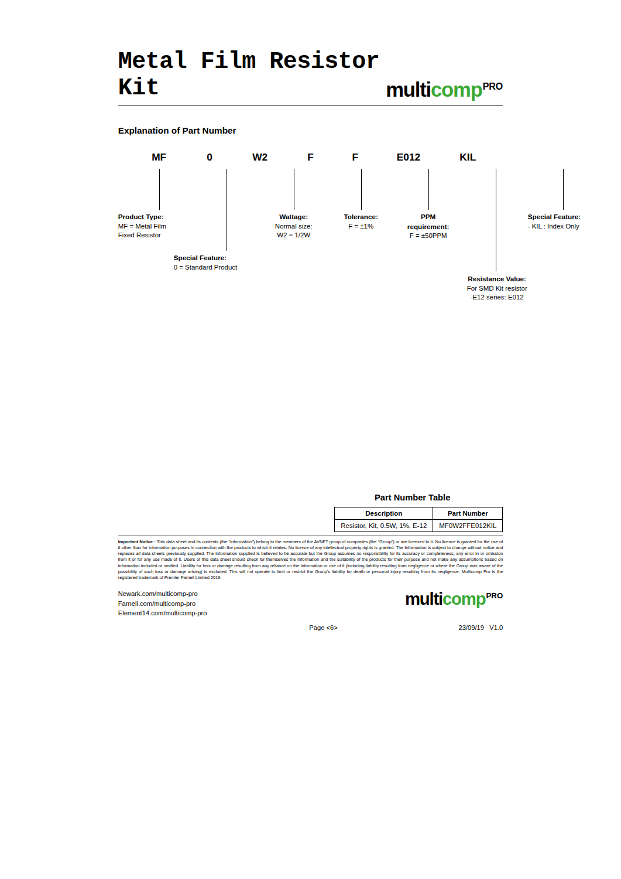Metal Film Resistor Kit
multi comp PRO
Explanation of Part Number
MF 0 W2 F F E012 KIL
Product Type:
MF = Metal Film
Fixed Resistor
Special Feature:
0 = Standard Product
Wattage:
Normal size:
W2 = 1/2W
Tolerance:
F = ±1%
PPM
requirement:
F = ±50PPM
Resistance Value:
For SMD Kit resistor
-E12 series: E012
Special Feature:
- KIL : Index Only
Part Number Table
| Description | Part Number |
| --- | --- |
| Resistor, Kit, 0.5W, 1%, E-12 | MF0W2FFE012KIL |
Important Notice : This data sheet and its contents (the “Information”) belong to the members of the AVNET group of companies (the “Group”) or are licensed to it. No licence is granted for the use of it other than for information purposes in connection with the products to which it relates. No licence of any intellectual property rights is granted. The Information is subject to change without notice and replaces all data sheets previously supplied. The Information supplied is believed to be accurate but the Group assumes no responsibility for its accuracy or completeness, any error in or omission from it or for any use made of it. Users of this data sheet should check for themselves the Information and the suitability of the products for their purpose and not make any assumptions based on information included or omitted. Liability for loss or damage resulting from any reliance on the Information or use of it (including liability resulting from negligence or where the Group was aware of the possibility of such loss or damage arising) is excluded. This will not operate to limit or restrict the Group’s liability for death or personal injury resulting from its negligence. Multicomp Pro is the registered trademark of Premier Farnell Limited 2019.
Newark.com/multicomp-pro
Farnell.com/multicomp-pro
Element14.com/multicomp-pro
multi comp PRO
Page <6>
23/09/19 V1.0